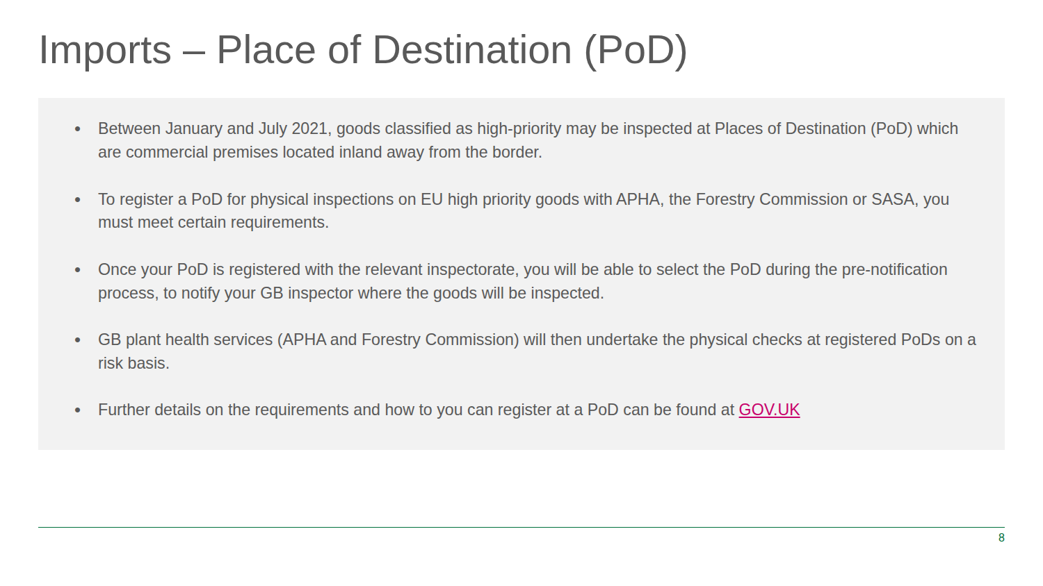Imports – Place of Destination (PoD)
Between January and July 2021, goods classified as high-priority may be inspected at Places of Destination (PoD) which are commercial premises located inland away from the border.
To register a PoD for physical inspections on EU high priority goods with APHA, the Forestry Commission or SASA, you must meet certain requirements.
Once your PoD is registered with the relevant inspectorate, you will be able to select the PoD during the pre-notification process, to notify your GB inspector where the goods will be inspected.
GB plant health services (APHA and Forestry Commission) will then undertake the physical checks at registered PoDs on a risk basis.
Further details on the requirements and how to you can register at a PoD can be found at GOV.UK
8